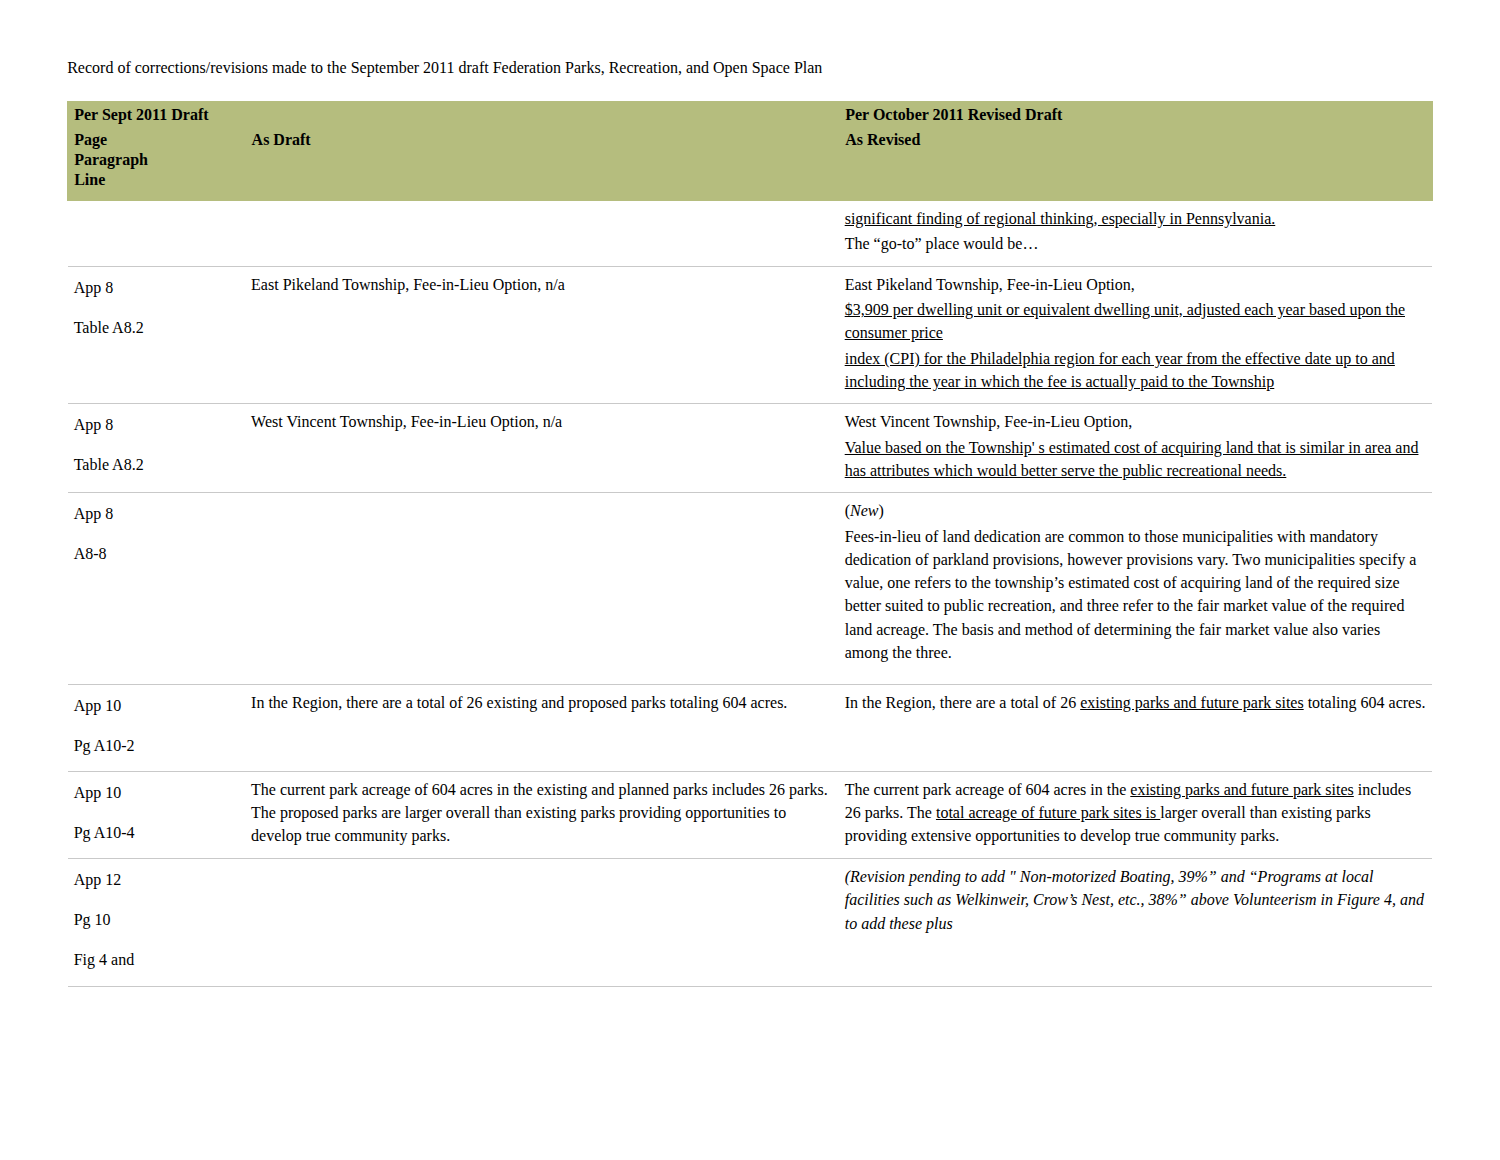Record of corrections/revisions made to the September 2011 draft Federation Parks, Recreation, and Open Space Plan
| Per Sept 2011 Draft | Per October 2011 Revised Draft |
| --- | --- |
| Page Paragraph Line | As Draft | As Revised |
| | | significant finding of regional thinking, especially in Pennsylvania. The “go-to” place would be… |
| App 8 Table A8.2 | East Pikeland Township, Fee-in-Lieu Option, n/a | East Pikeland Township, Fee-in-Lieu Option, $3,909 per dwelling unit or equivalent dwelling unit, adjusted each year based upon the consumer price index (CPI) for the Philadelphia region for each year from the effective date up to and including the year in which the fee is actually paid to the Township |
| App 8 Table A8.2 | West Vincent Township, Fee-in-Lieu Option, n/a | West Vincent Township, Fee-in-Lieu Option, Value based on the Township' s estimated cost of acquiring land that is similar in area and has attributes which would better serve the public recreational needs. |
| App 8 A8-8 | | ( New ) Fees-in-lieu of land dedication are common to those municipalities with mandatory dedication of parkland provisions, however provisions vary. Two municipalities specify a value, one refers to the township’s estimated cost of acquiring land of the required size better suited to public recreation, and three refer to the fair market value of the required land acreage. The basis and method of determining the fair market value also varies among the three. |
| App 10 Pg A10-2 | In the Region, there are a total of 26 existing and proposed parks totaling 604 acres. | In the Region, there are a total of 26 existing parks and future park sites totaling 604 acres. |
| App 10 Pg A10-4 | The current park acreage of 604 acres in the existing and planned parks includes 26 parks. The proposed parks are larger overall than existing parks providing opportunities to develop true community parks. | The current park acreage of 604 acres in the existing parks and future park sites includes 26 parks. The total acreage of future park sites is larger overall than existing parks providing extensive opportunities to develop true community parks. |
| App 12 Pg 10 Fig 4 and | | (Revision pending to add " Non-motorized Boating, 39%” and “Programs at local facilities such as Welkinweir, Crow’s Nest, etc., 38%” above Volunteerism in Figure 4, and to add these plus |